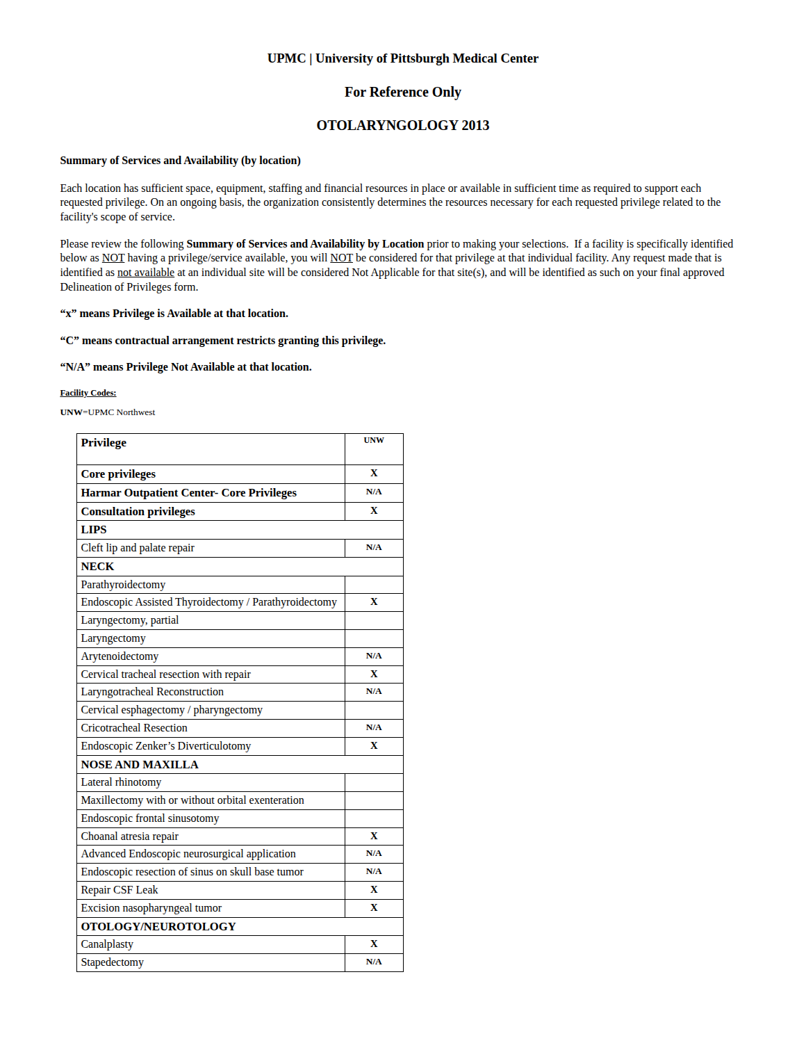UPMC | University of Pittsburgh Medical Center
For Reference Only
OTOLARYNGOLOGY 2013
Summary of Services and Availability (by location)
Each location has sufficient space, equipment, staffing and financial resources in place or available in sufficient time as required to support each requested privilege. On an ongoing basis, the organization consistently determines the resources necessary for each requested privilege related to the facility's scope of service.
Please review the following Summary of Services and Availability by Location prior to making your selections. If a facility is specifically identified below as NOT having a privilege/service available, you will NOT be considered for that privilege at that individual facility. Any request made that is identified as not available at an individual site will be considered Not Applicable for that site(s), and will be identified as such on your final approved Delineation of Privileges form.
“x” means Privilege is Available at that location.
“C” means contractual arrangement restricts granting this privilege.
“N/A” means Privilege Not Available at that location.
Facility Codes:
UNW=UPMC Northwest
| Privilege | UNW |
| --- | --- |
| Core privileges | X |
| Harmar Outpatient Center- Core Privileges | N/A |
| Consultation privileges | X |
| LIPS |
| Cleft lip and palate repair | N/A |
| NECK |
| Parathyroidectomy | |
| Endoscopic Assisted Thyroidectomy / Parathyroidectomy | X |
| Laryngectomy, partial | |
| Laryngectomy | |
| Arytenoidectomy | N/A |
| Cervical tracheal resection with repair | X |
| Laryngotracheal Reconstruction | N/A |
| Cervical esphagectomy / pharyngectomy | |
| Cricotracheal Resection | N/A |
| Endoscopic Zenker’s Diverticulotomy | X |
| NOSE AND MAXILLA |
| Lateral rhinotomy | |
| Maxillectomy with or without orbital exenteration | |
| Endoscopic frontal sinusotomy | |
| Choanal atresia repair | X |
| Advanced Endoscopic neurosurgical application | N/A |
| Endoscopic resection of sinus on skull base tumor | N/A |
| Repair CSF Leak | X |
| Excision nasopharyngeal tumor | X |
| OTOLOGY/NEUROTOLOGY |
| Canalplasty | X |
| Stapedectomy | N/A |